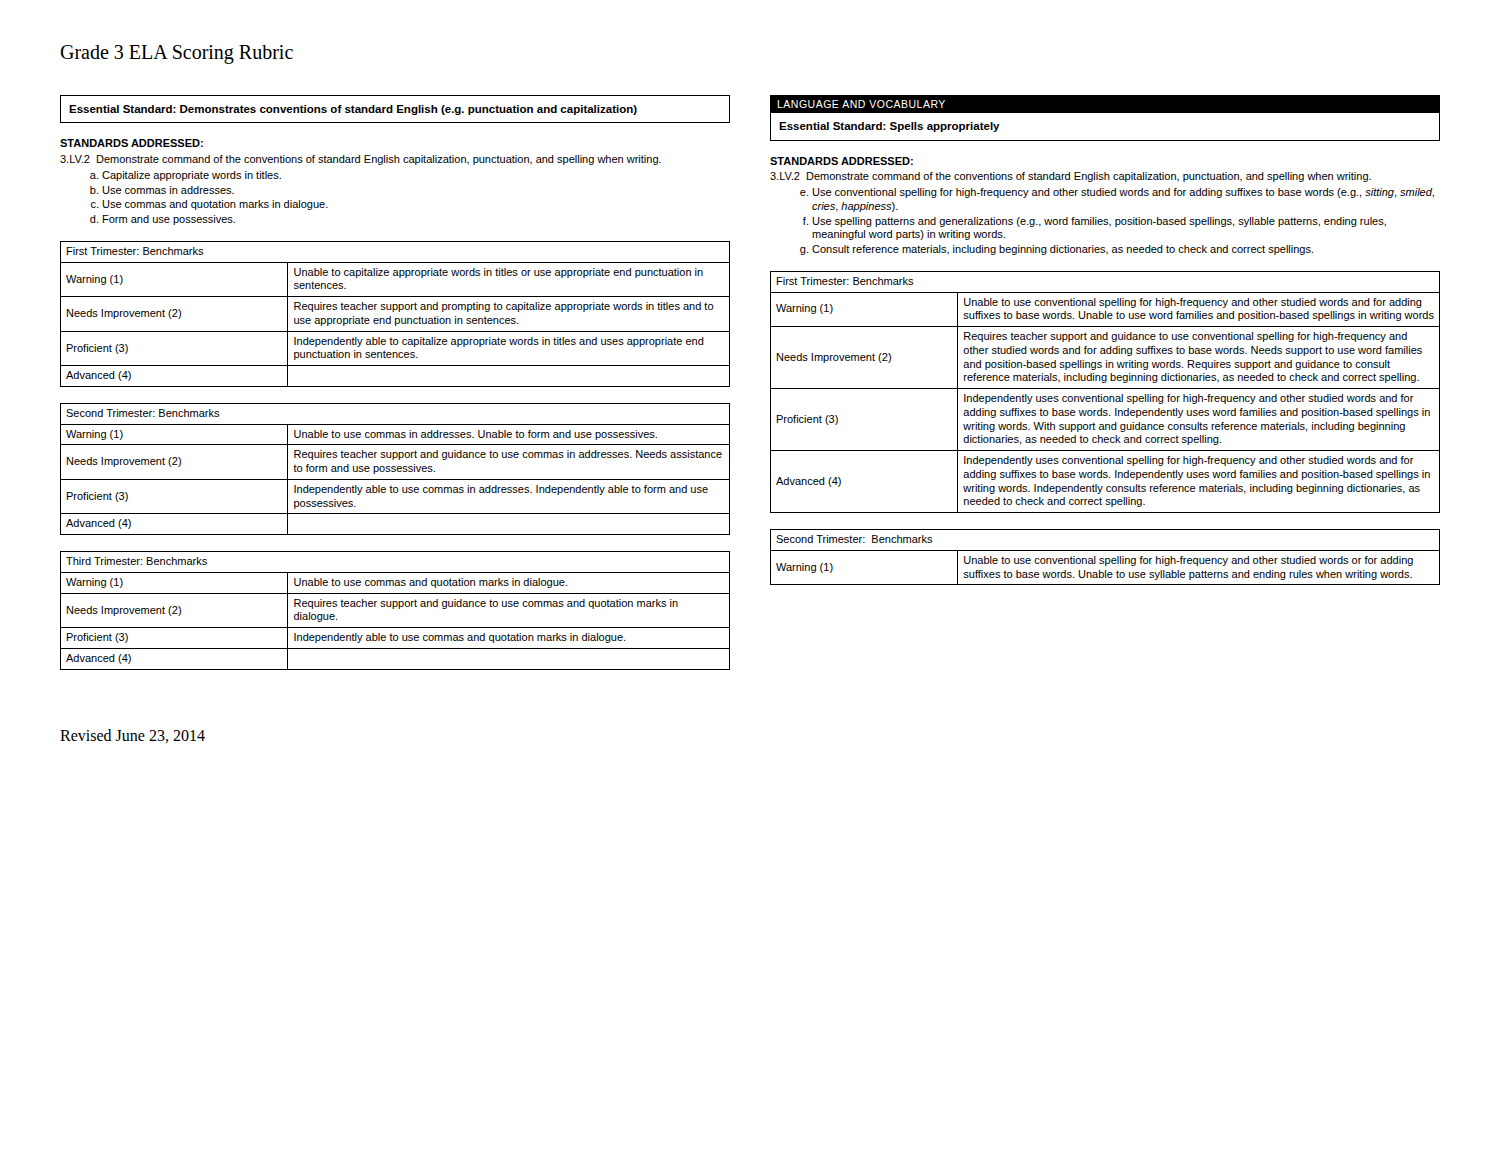Grade 3 ELA Scoring Rubric
Essential Standard: Demonstrates conventions of standard English (e.g. punctuation and capitalization)
STANDARDS ADDRESSED:
3.LV.2 Demonstrate command of the conventions of standard English capitalization, punctuation, and spelling when writing.
Capitalize appropriate words in titles.
Use commas in addresses.
Use commas and quotation marks in dialogue.
Form and use possessives.
| First Trimester: Benchmarks |
| --- |
| Warning (1) | Unable to capitalize appropriate words in titles or use appropriate end punctuation in sentences. |
| Needs Improvement (2) | Requires teacher support and prompting to capitalize appropriate words in titles and to use appropriate end punctuation in sentences. |
| Proficient (3) | Independently able to capitalize appropriate words in titles and uses appropriate end punctuation in sentences. |
| Advanced (4) | |
| Second Trimester: Benchmarks |
| --- |
| Warning (1) | Unable to use commas in addresses. Unable to form and use possessives. |
| Needs Improvement (2) | Requires teacher support and guidance to use commas in addresses. Needs assistance to form and use possessives. |
| Proficient (3) | Independently able to use commas in addresses. Independently able to form and use possessives. |
| Advanced (4) | |
| Third Trimester: Benchmarks |
| --- |
| Warning (1) | Unable to use commas and quotation marks in dialogue. |
| Needs Improvement (2) | Requires teacher support and guidance to use commas and quotation marks in dialogue. |
| Proficient (3) | Independently able to use commas and quotation marks in dialogue. |
| Advanced (4) | |
LANGUAGE AND VOCABULARY
Essential Standard: Spells appropriately
STANDARDS ADDRESSED:
3.LV.2 Demonstrate command of the conventions of standard English capitalization, punctuation, and spelling when writing.
Use conventional spelling for high-frequency and other studied words and for adding suffixes to base words (e.g., sitting, smiled, cries, happiness).
Use spelling patterns and generalizations (e.g., word families, position-based spellings, syllable patterns, ending rules, meaningful word parts) in writing words.
Consult reference materials, including beginning dictionaries, as needed to check and correct spellings.
| First Trimester: Benchmarks |
| --- |
| Warning (1) | Unable to use conventional spelling for high-frequency and other studied words and for adding suffixes to base words. Unable to use word families and position-based spellings in writing words |
| Needs Improvement (2) | Requires teacher support and guidance to use conventional spelling for high-frequency and other studied words and for adding suffixes to base words. Needs support to use word families and position-based spellings in writing words. Requires support and guidance to consult reference materials, including beginning dictionaries, as needed to check and correct spelling. |
| Proficient (3) | Independently uses conventional spelling for high-frequency and other studied words and for adding suffixes to base words. Independently uses word families and position-based spellings in writing words. With support and guidance consults reference materials, including beginning dictionaries, as needed to check and correct spelling. |
| Advanced (4) | Independently uses conventional spelling for high-frequency and other studied words and for adding suffixes to base words. Independently uses word families and position-based spellings in writing words. Independently consults reference materials, including beginning dictionaries, as needed to check and correct spelling. |
| Second Trimester: Benchmarks |
| --- |
| Warning (1) | Unable to use conventional spelling for high-frequency and other studied words or for adding suffixes to base words. Unable to use syllable patterns and ending rules when writing words. |
Revised June 23, 2014